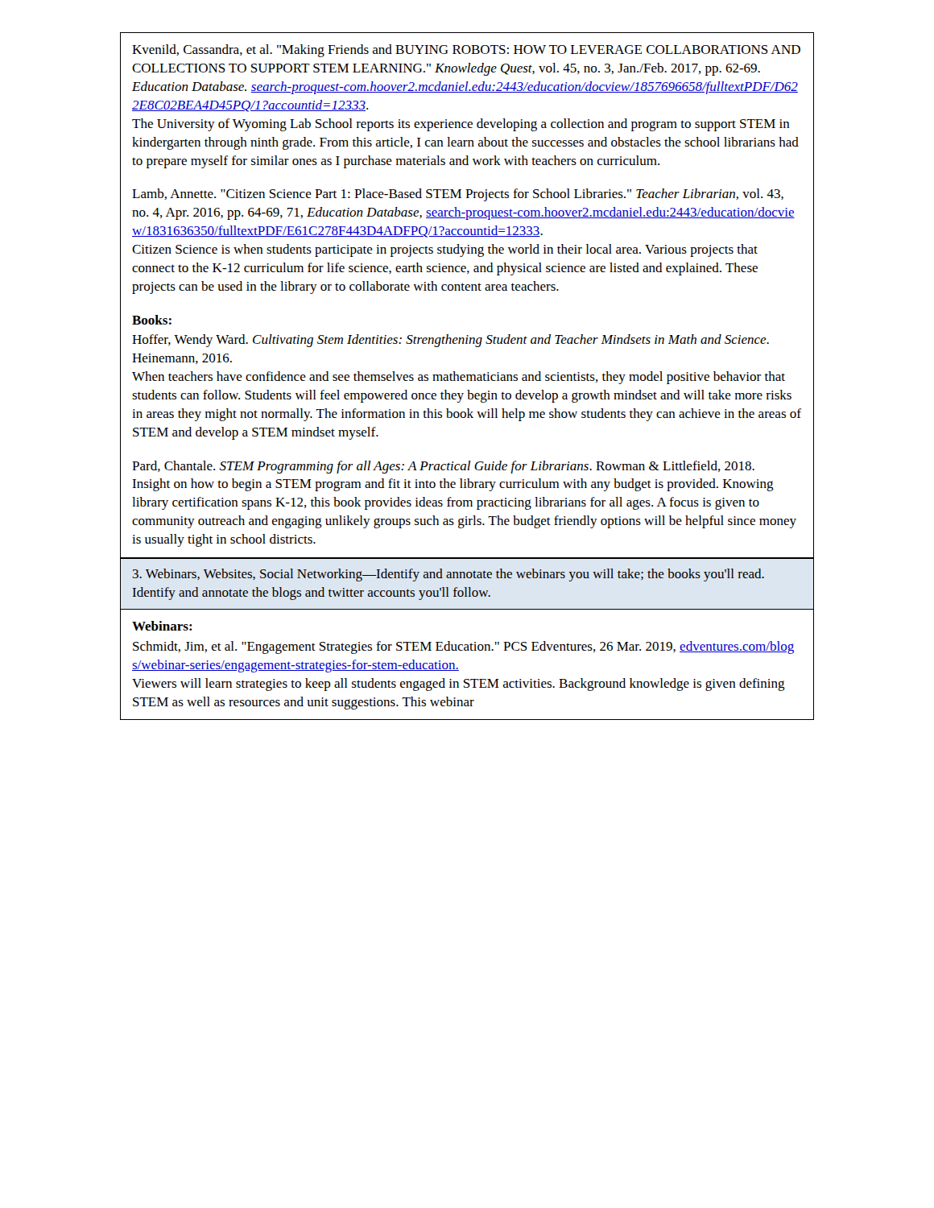Kvenild, Cassandra, et al. "Making Friends and BUYING ROBOTS: HOW TO LEVERAGE COLLABORATIONS AND COLLECTIONS TO SUPPORT STEM LEARNING." Knowledge Quest, vol. 45, no. 3, Jan./Feb. 2017, pp. 62-69. Education Database. search-proquest-com.hoover2.mcdaniel.edu:2443/education/docview/1857696658/fulltextPDF/D622E8C02BEA4D45PQ/1?accountid=12333.
The University of Wyoming Lab School reports its experience developing a collection and program to support STEM in kindergarten through ninth grade. From this article, I can learn about the successes and obstacles the school librarians had to prepare myself for similar ones as I purchase materials and work with teachers on curriculum.
Lamb, Annette. "Citizen Science Part 1: Place-Based STEM Projects for School Libraries." Teacher Librarian, vol. 43, no. 4, Apr. 2016, pp. 64-69, 71, Education Database, search-proquest-com.hoover2.mcdaniel.edu:2443/education/docview/1831636350/fulltextPDF/E61C278F443D4ADFPQ/1?accountid=12333.
Citizen Science is when students participate in projects studying the world in their local area. Various projects that connect to the K-12 curriculum for life science, earth science, and physical science are listed and explained. These projects can be used in the library or to collaborate with content area teachers.
Books:
Hoffer, Wendy Ward. Cultivating Stem Identities: Strengthening Student and Teacher Mindsets in Math and Science. Heinemann, 2016.
When teachers have confidence and see themselves as mathematicians and scientists, they model positive behavior that students can follow. Students will feel empowered once they begin to develop a growth mindset and will take more risks in areas they might not normally. The information in this book will help me show students they can achieve in the areas of STEM and develop a STEM mindset myself.
Pard, Chantale. STEM Programming for all Ages: A Practical Guide for Librarians. Rowman & Littlefield, 2018.
Insight on how to begin a STEM program and fit it into the library curriculum with any budget is provided. Knowing library certification spans K-12, this book provides ideas from practicing librarians for all ages. A focus is given to community outreach and engaging unlikely groups such as girls. The budget friendly options will be helpful since money is usually tight in school districts.
3. Webinars, Websites, Social Networking—Identify and annotate the webinars you will take; the books you'll read. Identify and annotate the blogs and twitter accounts you'll follow.
Webinars:
Schmidt, Jim, et al. "Engagement Strategies for STEM Education." PCS Edventures, 26 Mar. 2019, edventures.com/blogs/webinar-series/engagement-strategies-for-stem-education.
Viewers will learn strategies to keep all students engaged in STEM activities. Background knowledge is given defining STEM as well as resources and unit suggestions. This webinar